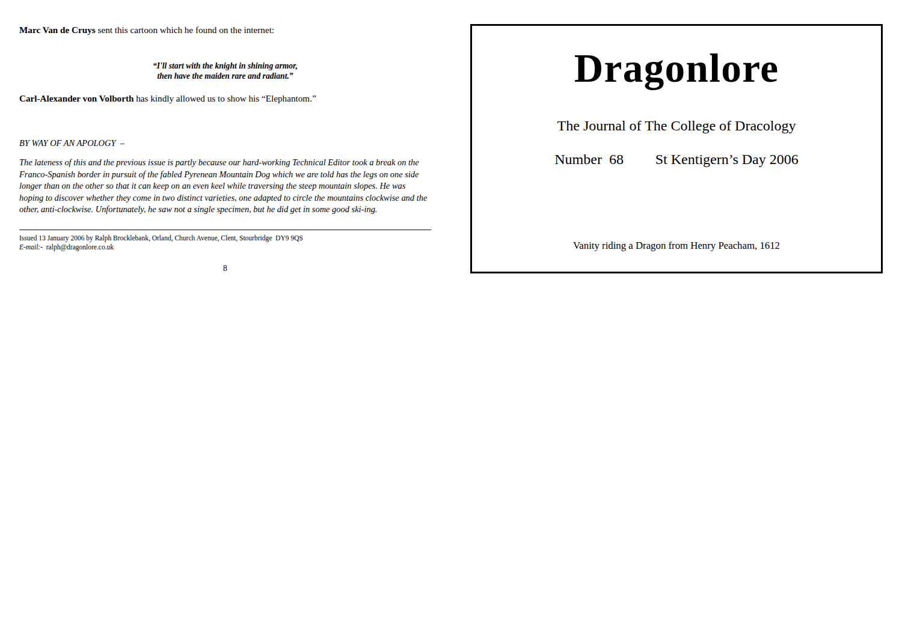Marc Van de Cruys sent this cartoon which he found on the internet:
“I'll start with the knight in shining armor,
then have the maiden rare and radiant.”
Carl-Alexander von Volborth has kindly allowed us to show his “Elephantom.”
BY WAY OF AN APOLOGY –
The lateness of this and the previous issue is partly because our hard-working Technical Editor took a break on the Franco-Spanish border in pursuit of the fabled Pyrenean Mountain Dog which we are told has the legs on one side longer than on the other so that it can keep on an even keel while traversing the steep mountain slopes. He was hoping to discover whether they come in two distinct varieties, one adapted to circle the mountains clockwise and the other, anti-clockwise. Unfortunately, he saw not a single specimen, but he did get in some good ski-ing.
Issued 13 January 2006 by Ralph Brocklebank, Orland, Church Avenue, Clent, Stourbridge DY9 9QS
E-mail:- ralph@dragonlore.co.uk
8
Dragonlore
The Journal of The College of Dracology
Number 68 St Kentigern’s Day 2006
Vanity riding a Dragon from Henry Peacham, 1612